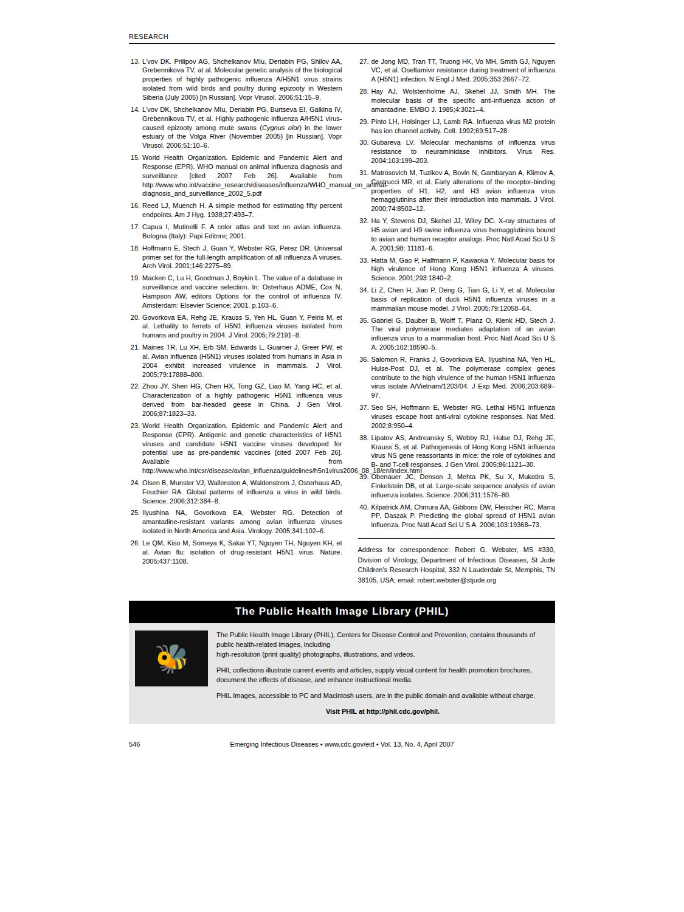RESEARCH
13 L'vov DK. Prilipov AG, Shchelkanov MIu, Deriabin PG, Shilov AA, Grebennikova TV, at al. Molecular genetic analysis of the biological properties of highly pathogenic influenza A/H5N1 virus strains isolated from wild birds and poultry during epizooty in Western Siberia (July 2005) [in Russian]. Vopr Virusol. 2006;51:15–9.
14 L'vov DK, Shchelkanov MIu, Deriabin PG, Burtseva EI, Galkina IV, Grebennikova TV, et al. Highly pathogenic influenza A/H5N1 virus-caused epizooty among mute swans (Cygnus olor) in the lower estuary of the Volga River (November 2005) [in Russian]. Vopr Virusol. 2006;51:10–6.
15 World Health Organization. Epidemic and Pandemic Alert and Response (EPR). WHO manual on animal influenza diagnosis and surveillance [cited 2007 Feb 26]. Available from http://www.who.int/vaccine_research/diseases/influenza/WHO_manual_on_animal-diagnosis_and_surveillance_2002_5.pdf
16 Reed LJ, Muench H. A simple method for estimating fifty percent endpoints. Am J Hyg. 1938;27:493–7.
17 Capua I, Mutinelli F. A color atlas and text on avian influenza. Bologna (Italy): Papi Editore; 2001.
18 Hoffmann E, Stech J, Guan Y, Webster RG, Perez DR. Universal primer set for the full-length amplification of all influenza A viruses. Arch Virol. 2001;146:2275–89.
19 Macken C, Lu H, Goodman J, Boykin L. The value of a database in surveillance and vaccine selection. In: Osterhaus ADME, Cox N, Hampson AW, editors Options for the control of influenza IV. Amsterdam: Elsevier Science; 2001. p.103–6.
20 Govorkova EA, Rehg JE, Krauss S, Yen HL, Guan Y, Peiris M, et al. Lethality to ferrets of H5N1 influenza viruses isolated from humans and poultry in 2004. J Virol. 2005;79:2191–8.
21 Maines TR, Lu XH, Erb SM, Edwards L, Guarner J, Greer PW, et al. Avian influenza (H5N1) viruses isolated from humans in Asia in 2004 exhibit increased virulence in mammals. J Virol. 2005;79:17888–800.
22 Zhou JY, Shen HG, Chen HX, Tong GZ, Liao M, Yang HC, et al. Characterization of a highly pathogenic H5N1 influenza virus derived from bar-headed geese in China. J Gen Virol. 2006;87:1823–33.
23 World Health Organization. Epidemic and Pandemic Alert and Response (EPR). Antigenic and genetic characteristics of H5N1 viruses and candidate H5N1 vaccine viruses developed for potential use as pre-pandemic vaccines [cited 2007 Feb 26]. Available from http://www.who.int/csr/disease/avian_influenza/guidelines/h5n1virus2006_08_18/en/index.html
24 Olsen B, Munster VJ, Wallensten A, Waldenstrom J, Osterhaus AD, Fouchier RA. Global patterns of influenza a virus in wild birds. Science. 2006;312:384–8.
25 Ilyushina NA, Govorkova EA, Webster RG. Detection of amantadine-resistant variants among avian influenza viruses isolated in North America and Asia. Virology. 2005;341:102–6.
26 Le QM, Kiso M, Someya K, Sakai YT, Nguyen TH, Nguyen KH, et al. Avian flu: isolation of drug-resistant H5N1 virus. Nature. 2005;437:1108.
27de Jong MD, Tran TT, Truong HK, Vo MH, Smith GJ, Nguyen VC, et al. Oseltamivir resistance during treatment of influenza A (H5N1) infection. N Engl J Med. 2005;353:2667–72.
28 Hay AJ, Wolstenholme AJ, Skehel JJ, Smith MH. The molecular basis of the specific anti-influenza action of amantadine. EMBO J. 1985;4:3021–4.
29 Pinto LH, Holsinger LJ, Lamb RA. Influenza virus M2 protein has ion channel activity. Cell. 1992;69:517–28.
30 Gubareva LV. Molecular mechanisms of influenza virus resistance to neuraminidase inhibitors. Virus Res. 2004;103:199–203.
31 Matrosovich M, Tuzikov A, Bovin N, Gambaryan A, Klimov A, Castrucci MR, et al. Early alterations of the receptor-binding properties of H1, H2, and H3 avian influenza virus hemagglutinins after their introduction into mammals. J Virol. 2000;74:8502–12.
32 Ha Y, Stevens DJ, Skehel JJ, Wiley DC. X-ray structures of H5 avian and H9 swine influenza virus hemagglutinins bound to avian and human receptor analogs. Proc Natl Acad Sci U S A. 2001;98: 11181–6.
33 Hatta M, Gao P, Halfmann P, Kawaoka Y. Molecular basis for high virulence of Hong Kong H5N1 influenza A viruses. Science. 2001;293:1840–2.
34 Li Z, Chen H, Jiao P, Deng G, Tian G, Li Y, et al. Molecular basis of replication of duck H5N1 influenza viruses in a mammalian mouse model. J Virol. 2005;79:12058–64.
35 Gabriel G, Dauber B, Wolff T, Planz O, Klenk HD, Stech J. The viral polymerase mediates adaptation of an avian influenza virus to a mammalian host. Proc Natl Acad Sci U S A. 2005;102:18590–5.
36 Salomon R, Franks J, Govorkova EA, Ilyushina NA, Yen HL, Hulse-Post DJ, et al. The polymerase complex genes contribute to the high virulence of the human H5N1 influenza virus isolate A/Vietnam/1203/04. J Exp Med. 2006;203:689–97.
37 Seo SH, Hoffmann E, Webster RG. Lethal H5N1 influenza viruses escape host anti-viral cytokine responses. Nat Med. 2002;8:950–4.
38 Lipatov AS, Andreansky S, Webby RJ, Hulse DJ, Rehg JE, Krauss S, et al. Pathogenesis of Hong Kong H5N1 influenza virus NS gene reassortants in mice: the role of cytokines and B- and T-cell responses. J Gen Virol. 2005;86:1121–30.
39 Obenauer JC, Denson J, Mehta PK, Su X, Mukatira S, Finkelstein DB, et al. Large-scale sequence analysis of avian influenza isolates. Science. 2006;311:1576–80.
40 Kilpatrick AM, Chmura AA, Gibbons DW, Fleischer RC, Marra PP, Daszak P. Predicting the global spread of H5N1 avian influenza. Proc Natl Acad Sci U S A. 2006;103:19368–73.
Address for correspondence: Robert G. Webster, MS #330, Division of Virology, Department of Infectious Diseases, St Jude Children's Research Hospital, 332 N Lauderdale St, Memphis, TN 38105, USA; email: robert.webster@stjude.org
The Public Health Image Library (PHIL)
🐝
The Public Health Image Library (PHIL), Centers for Disease Control and Prevention, contains thousands of public health-related images, including
high-resolution (print quality) photographs, illustrations, and videos.
PHIL collections illustrate current events and articles, supply visual content for health promotion brochures, document the effects of disease, and enhance instructional media.
PHIL Images, accessible to PC and Macintosh users, are in the public domain and available without charge.
Visit PHIL at http://phil.cdc.gov/phil.
546
Emerging Infectious Diseases • www.cdc.gov/eid • Vol. 13, No. 4, April 2007